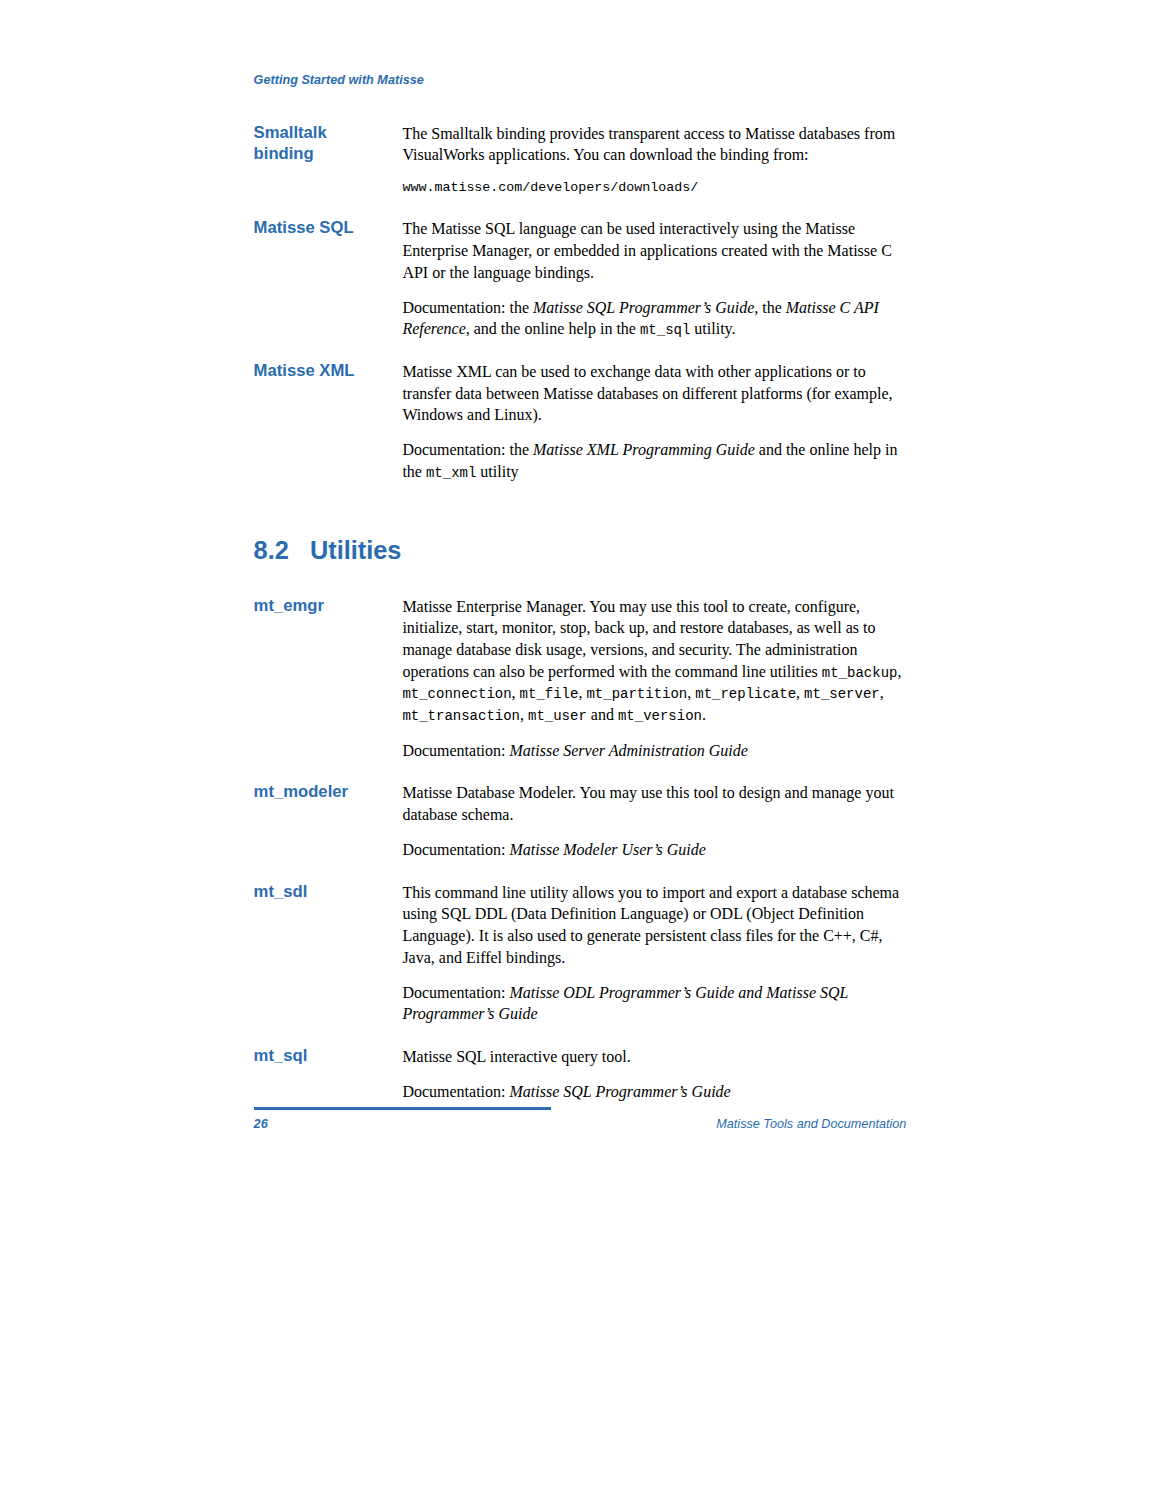Getting Started with Matisse
| Smalltalk binding | The Smalltalk binding provides transparent access to Matisse databases from VisualWorks applications. You can download the binding from: www.matisse.com/developers/downloads/ |
| Matisse SQL | The Matisse SQL language can be used interactively using the Matisse Enterprise Manager, or embedded in applications created with the Matisse C API or the language bindings. Documentation: the Matisse SQL Programmer’s Guide , the Matisse C API Reference , and the online help in the mt_sql utility. |
| Matisse XML | Matisse XML can be used to exchange data with other applications or to transfer data between Matisse databases on different platforms (for example, Windows and Linux). Documentation: the Matisse XML Programming Guide and the online help in the mt_xml utility |
8.2 Utilities
| mt_emgr | Matisse Enterprise Manager. You may use this tool to create, configure, initialize, start, monitor, stop, back up, and restore databases, as well as to manage database disk usage, versions, and security. The administration operations can also be performed with the command line utilities mt_backup , mt_connection , mt_file , mt_partition , mt_replicate , mt_server , mt_transaction , mt_user and mt_version . Documentation: Matisse Server Administration Guide |
| mt_modeler | Matisse Database Modeler. You may use this tool to design and manage yout database schema. Documentation: Matisse Modeler User’s Guide |
| mt_sdl | This command line utility allows you to import and export a database schema using SQL DDL (Data Definition Language) or ODL (Object Definition Language). It is also used to generate persistent class files for the C++, C#, Java, and Eiffel bindings. Documentation: Matisse ODL Programmer’s Guide and Matisse SQL Programmer’s Guide |
| mt_sql | Matisse SQL interactive query tool. Documentation: Matisse SQL Programmer’s Guide |
26 Matisse Tools and Documentation